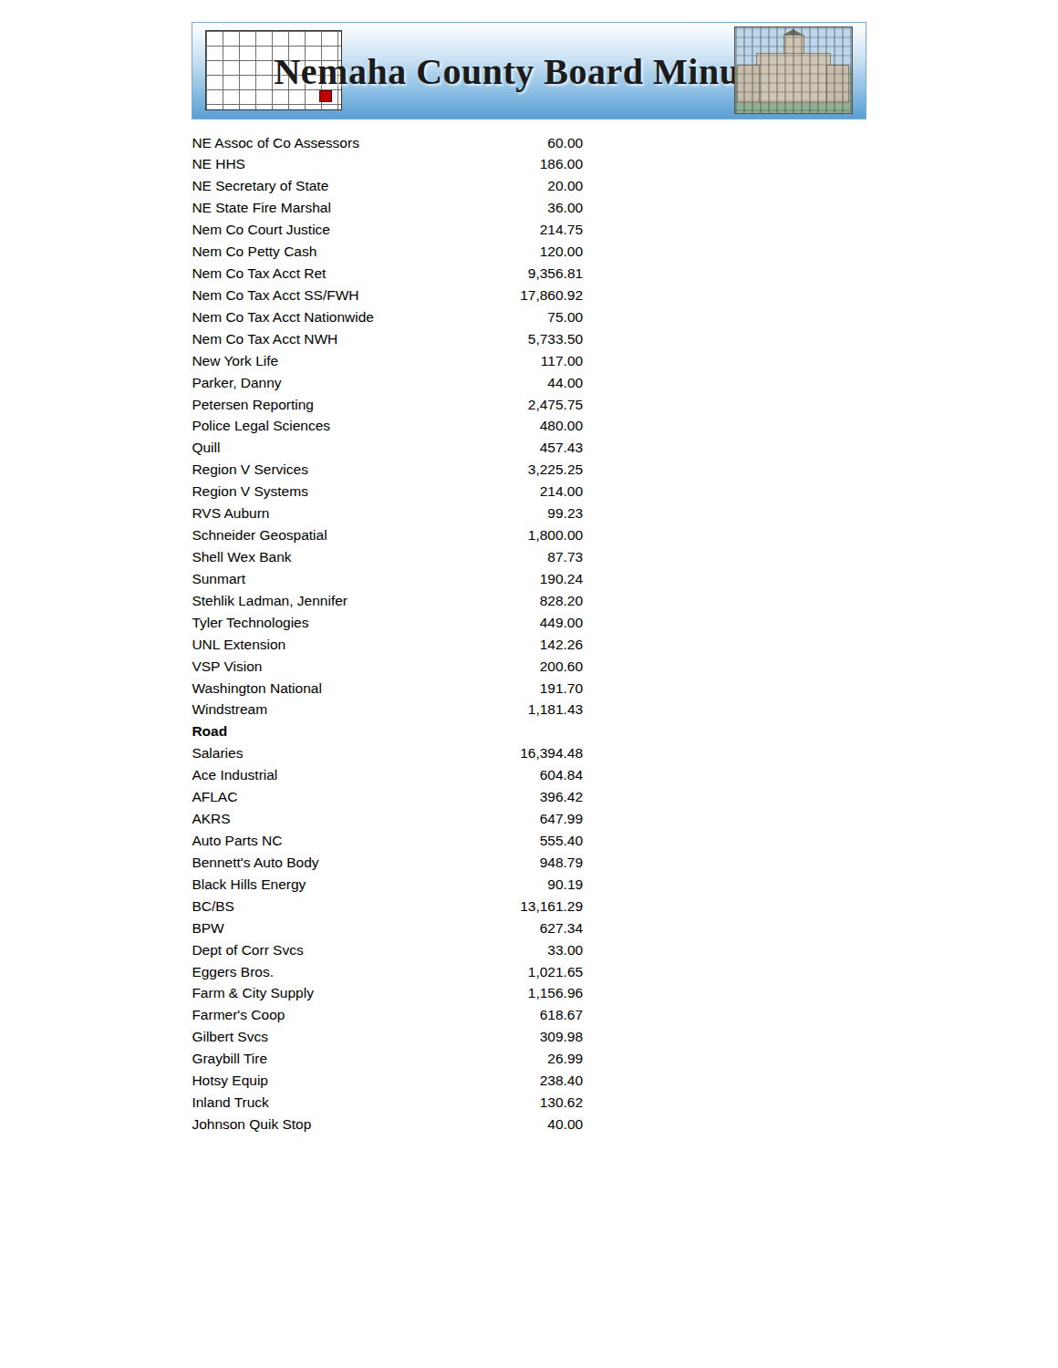Nemaha County Board Minutes
| NE Assoc of Co Assessors | 60.00 | |
| NE HHS | 186.00 | |
| NE Secretary of State | 20.00 | |
| NE State Fire Marshal | 36.00 | |
| Nem Co Court Justice | 214.75 | |
| Nem Co Petty Cash | 120.00 | |
| Nem Co Tax Acct Ret | 9,356.81 | |
| Nem Co Tax Acct SS/FWH | 17,860.92 | |
| Nem Co Tax Acct Nationwide | 75.00 | |
| Nem Co Tax Acct NWH | 5,733.50 | |
| New York Life | 117.00 | |
| Parker, Danny | 44.00 | |
| Petersen Reporting | 2,475.75 | |
| Police Legal Sciences | 480.00 | |
| Quill | 457.43 | |
| Region V Services | 3,225.25 | |
| Region V Systems | 214.00 | |
| RVS Auburn | 99.23 | |
| Schneider Geospatial | 1,800.00 | |
| Shell Wex Bank | 87.73 | |
| Sunmart | 190.24 | |
| Stehlik Ladman, Jennifer | 828.20 | |
| Tyler Technologies | 449.00 | |
| UNL Extension | 142.26 | |
| VSP Vision | 200.60 | |
| Washington National | 191.70 | |
| Windstream | 1,181.43 | |
| Road | | |
| Salaries | 16,394.48 | |
| Ace Industrial | 604.84 | |
| AFLAC | 396.42 | |
| AKRS | 647.99 | |
| Auto Parts NC | 555.40 | |
| Bennett's Auto Body | 948.79 | |
| Black Hills Energy | 90.19 | |
| BC/BS | 13,161.29 | |
| BPW | 627.34 | |
| Dept of Corr Svcs | 33.00 | |
| Eggers Bros. | 1,021.65 | |
| Farm & City Supply | 1,156.96 | |
| Farmer's Coop | 618.67 | |
| Gilbert Svcs | 309.98 | |
| Graybill Tire | 26.99 | |
| Hotsy Equip | 238.40 | |
| Inland Truck | 130.62 | |
| Johnson Quik Stop | 40.00 | |